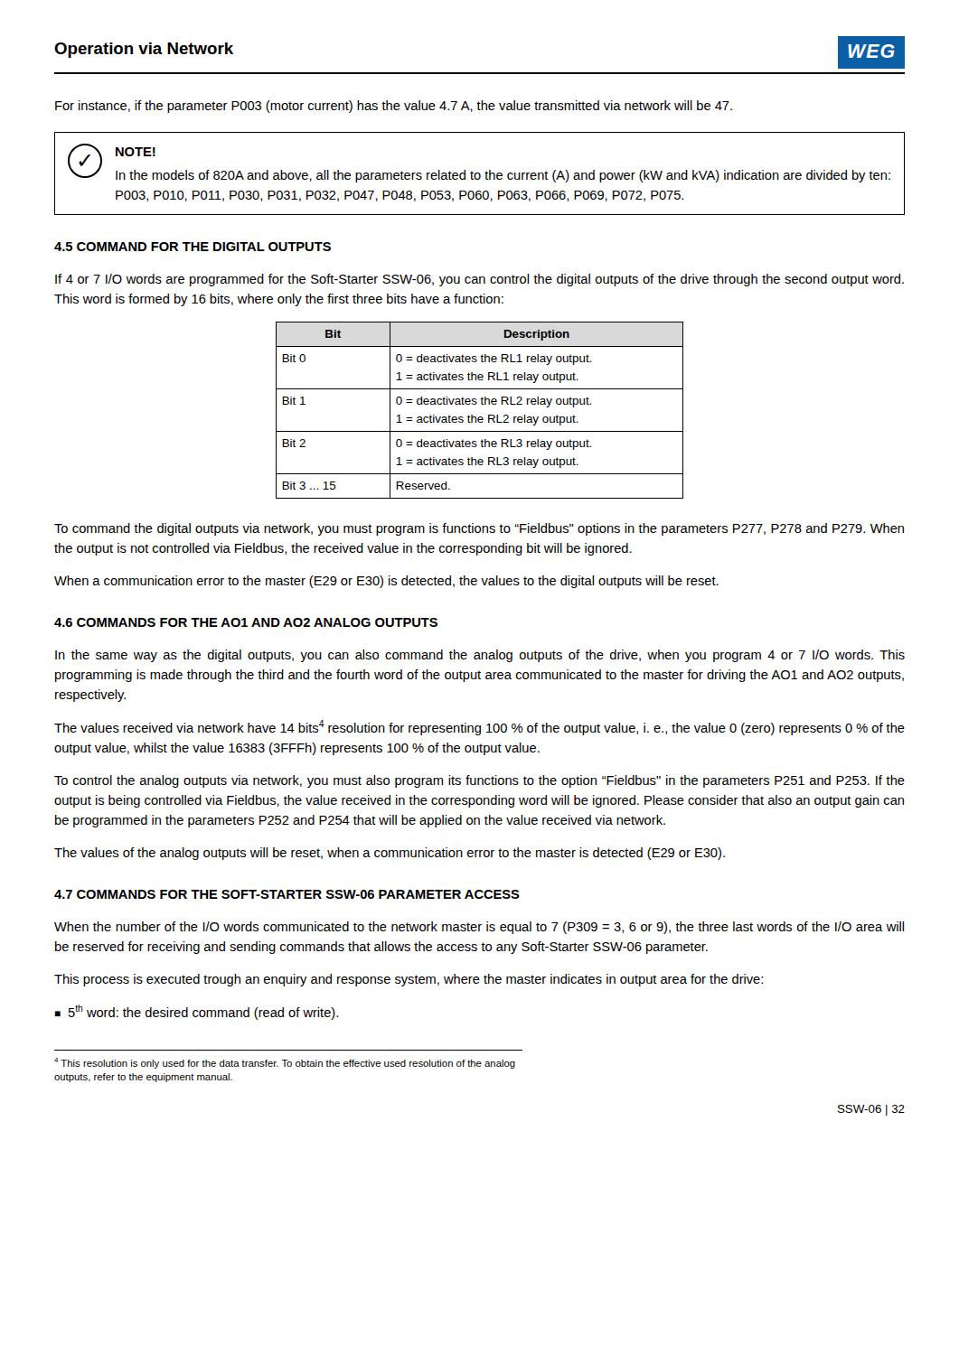Operation via Network
WEG
For instance, if the parameter P003 (motor current) has the value 4.7 A, the value transmitted via network will be 47.
✓
NOTE! In the models of 820A and above, all the parameters related to the current (A) and power (kW and kVA) indication are divided by ten: P003, P010, P011, P030, P031, P032, P047, P048, P053, P060, P063, P066, P069, P072, P075.
4.5 COMMAND FOR THE DIGITAL OUTPUTS
If 4 or 7 I/O words are programmed for the Soft-Starter SSW-06, you can control the digital outputs of the drive through the second output word. This word is formed by 16 bits, where only the first three bits have a function:
| Bit | Description |
| --- | --- |
| Bit 0 | 0 = deactivates the RL1 relay output. 1 = activates the RL1 relay output. |
| Bit 1 | 0 = deactivates the RL2 relay output. 1 = activates the RL2 relay output. |
| Bit 2 | 0 = deactivates the RL3 relay output. 1 = activates the RL3 relay output. |
| Bit 3 ... 15 | Reserved. |
To command the digital outputs via network, you must program is functions to “Fieldbus" options in the parameters P277, P278 and P279. When the output is not controlled via Fieldbus, the received value in the corresponding bit will be ignored.
When a communication error to the master (E29 or E30) is detected, the values to the digital outputs will be reset.
4.6 COMMANDS FOR THE AO1 AND AO2 ANALOG OUTPUTS
In the same way as the digital outputs, you can also command the analog outputs of the drive, when you program 4 or 7 I/O words. This programming is made through the third and the fourth word of the output area communicated to the master for driving the AO1 and AO2 outputs, respectively.
The values received via network have 14 bits4 resolution for representing 100 % of the output value, i. e., the value 0 (zero) represents 0 % of the output value, whilst the value 16383 (3FFFh) represents 100 % of the output value.
To control the analog outputs via network, you must also program its functions to the option “Fieldbus" in the parameters P251 and P253. If the output is being controlled via Fieldbus, the value received in the corresponding word will be ignored. Please consider that also an output gain can be programmed in the parameters P252 and P254 that will be applied on the value received via network.
The values of the analog outputs will be reset, when a communication error to the master is detected (E29 or E30).
4.7 COMMANDS FOR THE SOFT-STARTER SSW-06 PARAMETER ACCESS
When the number of the I/O words communicated to the network master is equal to 7 (P309 = 3, 6 or 9), the three last words of the I/O area will be reserved for receiving and sending commands that allows the access to any Soft-Starter SSW-06 parameter.
This process is executed trough an enquiry and response system, where the master indicates in output area for the drive:
5th word: the desired command (read of write).
4 This resolution is only used for the data transfer. To obtain the effective used resolution of the analog outputs, refer to the equipment manual.
SSW-06 | 32